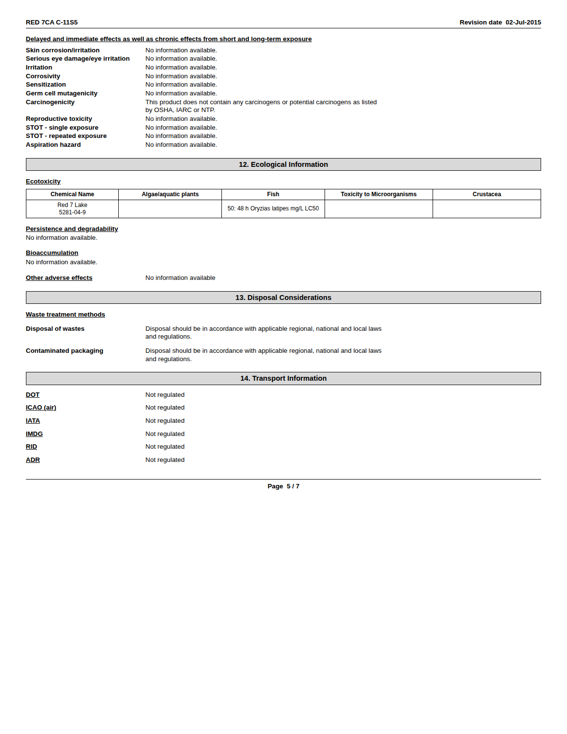RED 7CA C-11S5 Revision date 02-Jul-2015
Delayed and immediate effects as well as chronic effects from short and long-term exposure
Skin corrosion/irritation
No information available.
Serious eye damage/eye irritation
No information available.
Irritation
No information available.
Corrosivity
No information available.
Sensitization
No information available.
Germ cell mutagenicity
No information available.
Carcinogenicity
This product does not contain any carcinogens or potential carcinogens as listed by OSHA, IARC or NTP.
Reproductive toxicity
No information available.
STOT - single exposure
No information available.
STOT - repeated exposure
No information available.
Aspiration hazard
No information available.
12. Ecological Information
Ecotoxicity
| Chemical Name | Algae/aquatic plants | Fish | Toxicity to Microorganisms | Crustacea |
| --- | --- | --- | --- | --- |
| Red 7 Lake 5281-04-9 | | 50: 48 h Oryzias latipes mg/L LC50 | | |
Persistence and degradability
No information available.
Bioaccumulation
No information available.
Other adverse effects
No information available
13. Disposal Considerations
Waste treatment methods
Disposal of wastes
Disposal should be in accordance with applicable regional, national and local laws and regulations.
Contaminated packaging
Disposal should be in accordance with applicable regional, national and local laws and regulations.
14. Transport Information
DOT
Not regulated
ICAO (air)
Not regulated
IATA
Not regulated
IMDG
Not regulated
RID
Not regulated
ADR
Not regulated
Page 5 / 7